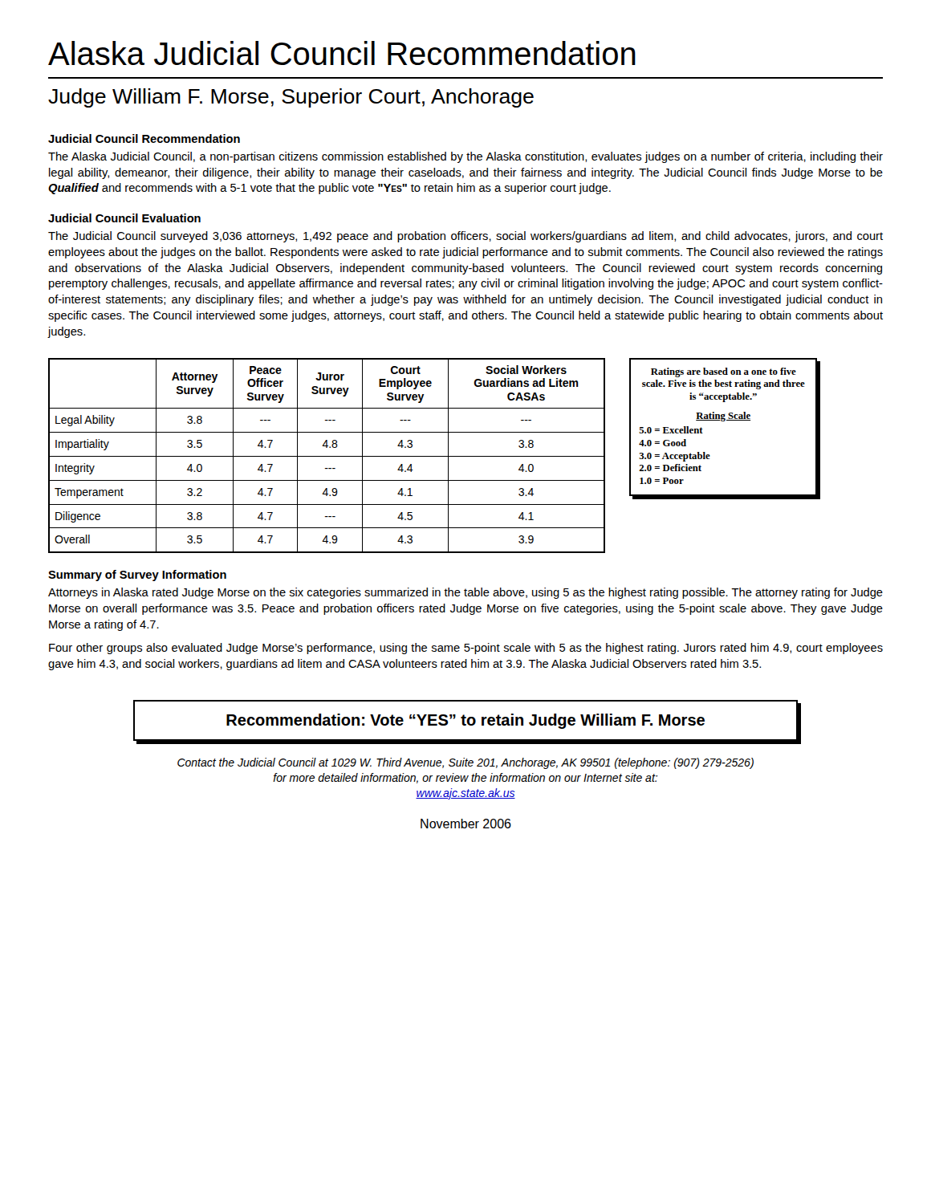Alaska Judicial Council Recommendation
Judge William F. Morse, Superior Court, Anchorage
Judicial Council Recommendation
The Alaska Judicial Council, a non-partisan citizens commission established by the Alaska constitution, evaluates judges on a number of criteria, including their legal ability, demeanor, their diligence, their ability to manage their caseloads, and their fairness and integrity. The Judicial Council finds Judge Morse to be Qualified and recommends with a 5-1 vote that the public vote "Yes" to retain him as a superior court judge.
Judicial Council Evaluation
The Judicial Council surveyed 3,036 attorneys, 1,492 peace and probation officers, social workers/guardians ad litem, and child advocates, jurors, and court employees about the judges on the ballot. Respondents were asked to rate judicial performance and to submit comments. The Council also reviewed the ratings and observations of the Alaska Judicial Observers, independent community-based volunteers. The Council reviewed court system records concerning peremptory challenges, recusals, and appellate affirmance and reversal rates; any civil or criminal litigation involving the judge; APOC and court system conflict-of-interest statements; any disciplinary files; and whether a judge’s pay was withheld for an untimely decision. The Council investigated judicial conduct in specific cases. The Council interviewed some judges, attorneys, court staff, and others. The Council held a statewide public hearing to obtain comments about judges.
| / / Attorney Survey / Peace Officer Survey / Juror Survey / Court Employee Survey / Social Workers Guardians ad Litem CASAs / / --- / --- / --- / --- / --- / --- / / Legal Ability / 3.8 / --- / --- / --- / --- / / Impartiality / 3.5 / 4.7 / 4.8 / 4.3 / 3.8 / / Integrity / 4.0 / 4.7 / --- / 4.4 / 4.0 / / Temperament / 3.2 / 4.7 / 4.9 / 4.1 / 3.4 / / Diligence / 3.8 / 4.7 / --- / 4.5 / 4.1 / / Overall / 3.5 / 4.7 / 4.9 / 4.3 / 3.9 / | | Ratings are based on a one to five scale. Five is the best rating and three is “acceptable.” Rating Scale 5.0 = Excellent 4.0 = Good 3.0 = Acceptable 2.0 = Deficient 1.0 = Poor |
Summary of Survey Information
Attorneys in Alaska rated Judge Morse on the six categories summarized in the table above, using 5 as the highest rating possible. The attorney rating for Judge Morse on overall performance was 3.5. Peace and probation officers rated Judge Morse on five categories, using the 5-point scale above. They gave Judge Morse a rating of 4.7.
Four other groups also evaluated Judge Morse’s performance, using the same 5-point scale with 5 as the highest rating. Jurors rated him 4.9, court employees gave him 4.3, and social workers, guardians ad litem and CASA volunteers rated him at 3.9. The Alaska Judicial Observers rated him 3.5.
Recommendation: Vote “YES” to retain Judge William F. Morse
Contact the Judicial Council at 1029 W. Third Avenue, Suite 201, Anchorage, AK 99501 (telephone: (907) 279-2526)
for more detailed information, or review the information on our Internet site at:
www.ajc.state.ak.us
November 2006